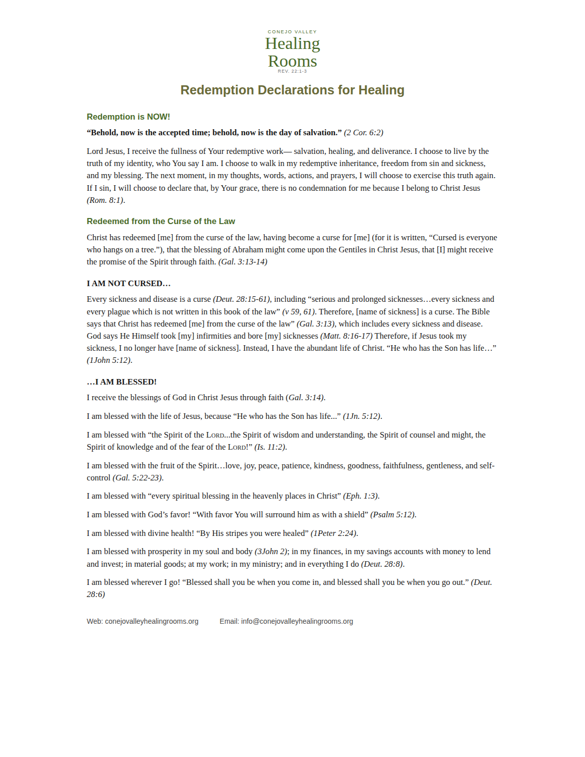Conejo Valley
Healing
Rooms
Rev. 22:1-3
Redemption Declarations for Healing
Redemption is NOW!
“Behold, now is the accepted time; behold, now is the day of salvation.” (2 Cor. 6:2)
Lord Jesus, I receive the fullness of Your redemptive work— salvation, healing, and deliverance. I choose to live by the truth of my identity, who You say I am. I choose to walk in my redemptive inheritance, freedom from sin and sickness, and my blessing. The next moment, in my thoughts, words, actions, and prayers, I will choose to exercise this truth again. If I sin, I will choose to declare that, by Your grace, there is no condemnation for me because I belong to Christ Jesus (Rom. 8:1).
Redeemed from the Curse of the Law
Christ has redeemed [me] from the curse of the law, having become a curse for [me] (for it is written, “Cursed is everyone who hangs on a tree.”), that the blessing of Abraham might come upon the Gentiles in Christ Jesus, that [I] might receive the promise of the Spirit through faith. (Gal. 3:13-14)
I AM NOT CURSED…
Every sickness and disease is a curse (Deut. 28:15-61), including “serious and prolonged sicknesses…every sickness and every plague which is not written in this book of the law” (v 59, 61). Therefore, [name of sickness] is a curse. The Bible says that Christ has redeemed [me] from the curse of the law” (Gal. 3:13), which includes every sickness and disease. God says He Himself took [my] infirmities and bore [my] sicknesses (Matt. 8:16-17) Therefore, if Jesus took my sickness, I no longer have [name of sickness]. Instead, I have the abundant life of Christ. “He who has the Son has life…” (1John 5:12).
…I AM BLESSED!
I receive the blessings of God in Christ Jesus through faith (Gal. 3:14).
I am blessed with the life of Jesus, because “He who has the Son has life...” (1Jn. 5:12).
I am blessed with “the Spirit of the Lord...the Spirit of wisdom and understanding, the Spirit of counsel and might, the Spirit of knowledge and of the fear of the Lord!” (Is. 11:2).
I am blessed with the fruit of the Spirit…love, joy, peace, patience, kindness, goodness, faithfulness, gentleness, and self-control (Gal. 5:22-23).
I am blessed with “every spiritual blessing in the heavenly places in Christ” (Eph. 1:3).
I am blessed with God’s favor! “With favor You will surround him as with a shield” (Psalm 5:12).
I am blessed with divine health! “By His stripes you were healed” (1Peter 2:24).
I am blessed with prosperity in my soul and body (3John 2); in my finances, in my savings accounts with money to lend and invest; in material goods; at my work; in my ministry; and in everything I do (Deut. 28:8).
I am blessed wherever I go! “Blessed shall you be when you come in, and blessed shall you be when you go out.” (Deut. 28:6)
Web: conejovalleyhealingrooms.org Email: info@conejovalleyhealingrooms.org